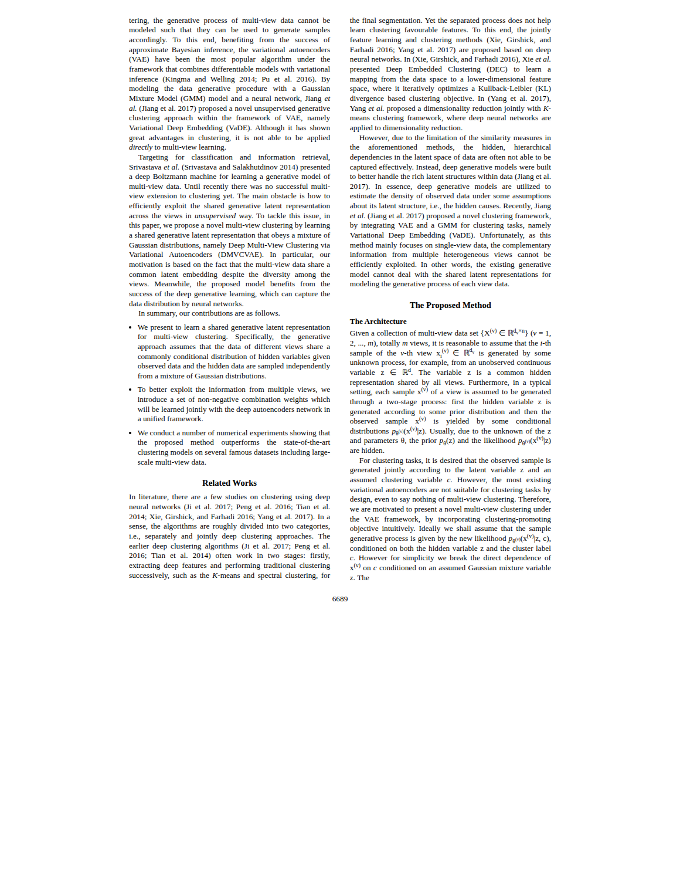tering, the generative process of multi-view data cannot be modeled such that they can be used to generate samples accordingly. To this end, benefiting from the success of approximate Bayesian inference, the variational autoencoders (VAE) have been the most popular algorithm under the framework that combines differentiable models with variational inference (Kingma and Welling 2014; Pu et al. 2016). By modeling the data generative procedure with a Gaussian Mixture Model (GMM) model and a neural network, Jiang et al. (Jiang et al. 2017) proposed a novel unsupervised generative clustering approach within the framework of VAE, namely Variational Deep Embedding (VaDE). Although it has shown great advantages in clustering, it is not able to be applied directly to multi-view learning.
Targeting for classification and information retrieval, Srivastava et al. (Srivastava and Salakhutdinov 2014) presented a deep Boltzmann machine for learning a generative model of multi-view data. Until recently there was no successful multi-view extension to clustering yet. The main obstacle is how to efficiently exploit the shared generative latent representation across the views in unsupervised way. To tackle this issue, in this paper, we propose a novel multi-view clustering by learning a shared generative latent representation that obeys a mixture of Gaussian distributions, namely Deep Multi-View Clustering via Variational Autoencoders (DMVCVAE). In particular, our motivation is based on the fact that the multi-view data share a common latent embedding despite the diversity among the views. Meanwhile, the proposed model benefits from the success of the deep generative learning, which can capture the data distribution by neural networks.
In summary, our contributions are as follows.
We present to learn a shared generative latent representation for multi-view clustering. Specifically, the generative approach assumes that the data of different views share a commonly conditional distribution of hidden variables given observed data and the hidden data are sampled independently from a mixture of Gaussian distributions.
To better exploit the information from multiple views, we introduce a set of non-negative combination weights which will be learned jointly with the deep autoencoders network in a unified framework.
We conduct a number of numerical experiments showing that the proposed method outperforms the state-of-the-art clustering models on several famous datasets including large-scale multi-view data.
Related Works
In literature, there are a few studies on clustering using deep neural networks (Ji et al. 2017; Peng et al. 2016; Tian et al. 2014; Xie, Girshick, and Farhadi 2016; Yang et al. 2017). In a sense, the algorithms are roughly divided into two categories, i.e., separately and jointly deep clustering approaches. The earlier deep clustering algorithms (Ji et al. 2017; Peng et al. 2016; Tian et al. 2014) often work in two stages: firstly, extracting deep features and performing traditional clustering successively, such as the K-means and spectral clustering, for the final segmentation. Yet the separated process does not help learn clustering favourable features. To this end, the jointly feature learning and clustering methods (Xie, Girshick, and Farhadi 2016; Yang et al. 2017) are proposed based on deep neural networks. In (Xie, Girshick, and Farhadi 2016), Xie et al. presented Deep Embedded Clustering (DEC) to learn a mapping from the data space to a lower-dimensional feature space, where it iteratively optimizes a Kullback-Leibler (KL) divergence based clustering objective. In (Yang et al. 2017), Yang et al. proposed a dimensionality reduction jointly with K-means clustering framework, where deep neural networks are applied to dimensionality reduction.
However, due to the limitation of the similarity measures in the aforementioned methods, the hidden, hierarchical dependencies in the latent space of data are often not able to be captured effectively. Instead, deep generative models were built to better handle the rich latent structures within data (Jiang et al. 2017). In essence, deep generative models are utilized to estimate the density of observed data under some assumptions about its latent structure, i.e., the hidden causes. Recently, Jiang et al. (Jiang et al. 2017) proposed a novel clustering framework, by integrating VAE and a GMM for clustering tasks, namely Variational Deep Embedding (VaDE). Unfortunately, as this method mainly focuses on single-view data, the complementary information from multiple heterogeneous views cannot be efficiently exploited. In other words, the existing generative model cannot deal with the shared latent representations for modeling the generative process of each view data.
The Proposed Method
The Architecture
Given a collection of multi-view data set {X(v) ∈ ℝdv×n} (v = 1, 2, ..., m), totally m views, it is reasonable to assume that the i-th sample of the v-th view xi(v) ∈ ℝdv is generated by some unknown process, for example, from an unobserved continuous variable z ∈ ℝd. The variable z is a common hidden representation shared by all views. Furthermore, in a typical setting, each sample x(v) of a view is assumed to be generated through a two-stage process: first the hidden variable z is generated according to some prior distribution and then the observed sample x(v) is yielded by some conditional distributions pθ(v)(x(v)|z). Usually, due to the unknown of the z and parameters θ, the prior pθ(z) and the likelihood pθ(v)(x(v)|z) are hidden.
For clustering tasks, it is desired that the observed sample is generated jointly according to the latent variable z and an assumed clustering variable c. However, the most existing variational autoencoders are not suitable for clustering tasks by design, even to say nothing of multi-view clustering. Therefore, we are motivated to present a novel multi-view clustering under the VAE framework, by incorporating clustering-promoting objective intuitively. Ideally we shall assume that the sample generative process is given by the new likelihood pθ(v)(x(v)|z, c), conditioned on both the hidden variable z and the cluster label c. However for simplicity we break the direct dependence of x(v) on c conditioned on an assumed Gaussian mixture variable z. The
6689